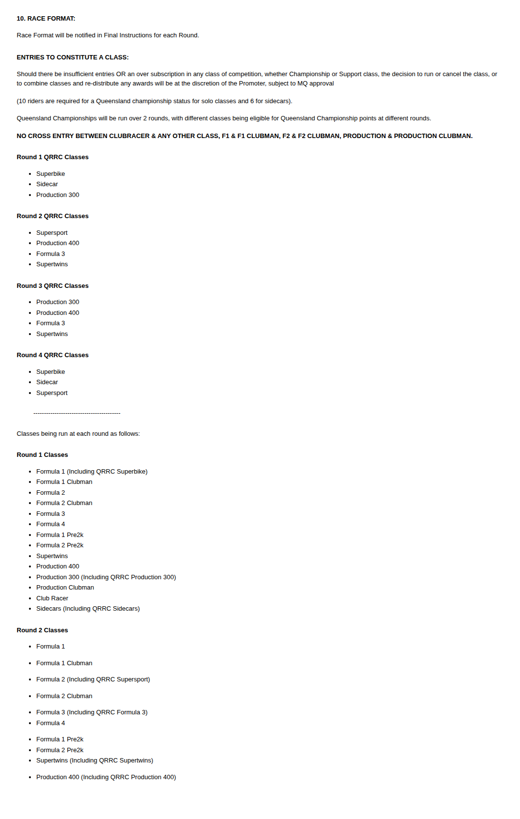10. RACE FORMAT:
Race Format will be notified in Final Instructions for each Round.
ENTRIES TO CONSTITUTE A CLASS:
Should there be insufficient entries OR an over subscription in any class of competition, whether Championship or Support class, the decision to run or cancel the class, or to combine classes and re-distribute any awards will be at the discretion of the Promoter, subject to MQ approval
(10 riders are required for a Queensland championship status for solo classes and 6 for sidecars).
Queensland Championships will be run over 2 rounds, with different classes being eligible for Queensland Championship points at different rounds.
NO CROSS ENTRY BETWEEN CLUBRACER & ANY OTHER CLASS, F1 & F1 CLUBMAN, F2 & F2 CLUBMAN, PRODUCTION & PRODUCTION CLUBMAN.
Round 1 QRRC Classes
Superbike
Sidecar
Production 300
Round 2 QRRC Classes
Supersport
Production 400
Formula 3
Supertwins
Round 3 QRRC Classes
Production 300
Production 400
Formula 3
Supertwins
Round 4 QRRC Classes
Superbike
Sidecar
Supersport
-----------------------------------------
Classes being run at each round as follows:
Round 1 Classes
Formula 1 (Including QRRC Superbike)
Formula 1 Clubman
Formula 2
Formula 2 Clubman
Formula 3
Formula 4
Formula 1 Pre2k
Formula 2 Pre2k
Supertwins
Production 400
Production 300 (Including QRRC Production 300)
Production Clubman
Club Racer
Sidecars (Including QRRC Sidecars)
Round 2 Classes
Formula 1
Formula 1 Clubman
Formula 2 (Including QRRC Supersport)
Formula 2 Clubman
Formula 3 (Including QRRC Formula 3)
Formula 4
Formula 1 Pre2k
Formula 2 Pre2k
Supertwins (Including QRRC Supertwins)
Production 400 (Including QRRC Production 400)